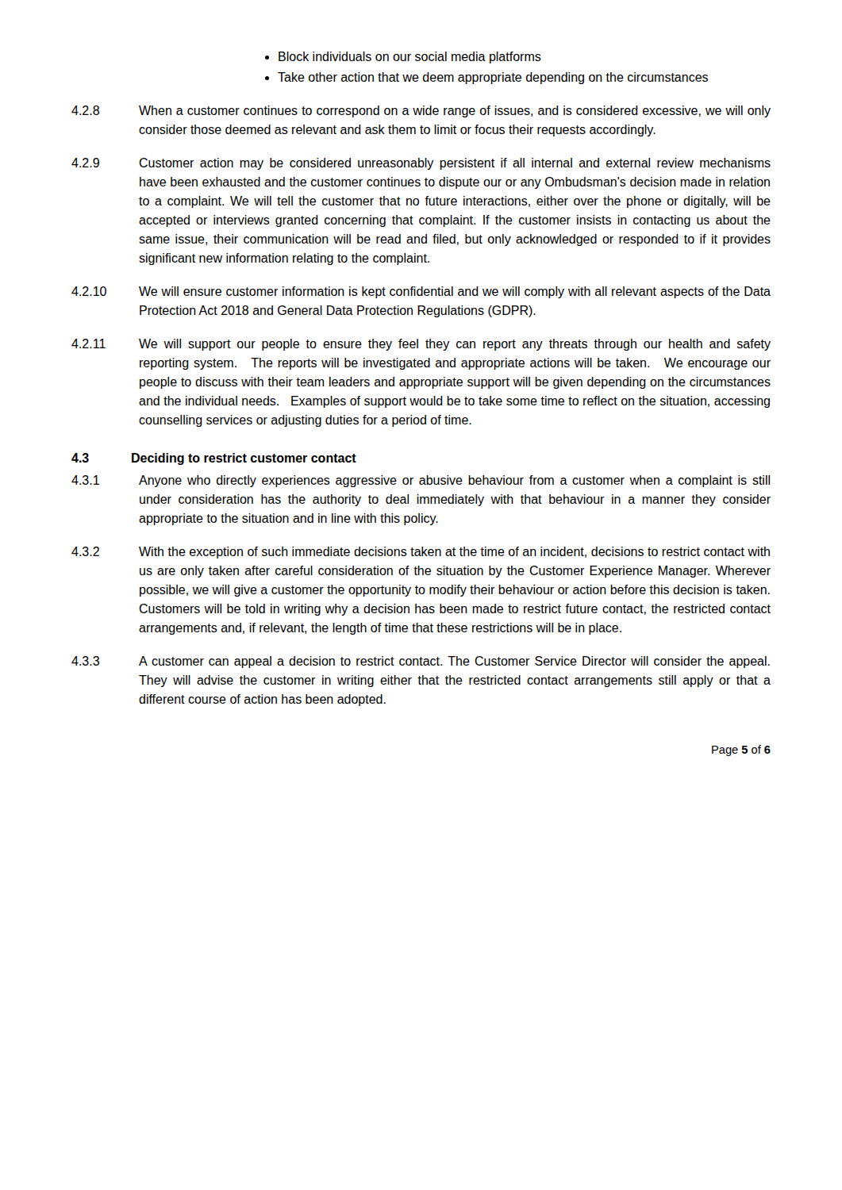Block individuals on our social media platforms
Take other action that we deem appropriate depending on the circumstances
4.2.8
When a customer continues to correspond on a wide range of issues, and is considered excessive, we will only consider those deemed as relevant and ask them to limit or focus their requests accordingly.
4.2.9
Customer action may be considered unreasonably persistent if all internal and external review mechanisms have been exhausted and the customer continues to dispute our or any Ombudsman's decision made in relation to a complaint. We will tell the customer that no future interactions, either over the phone or digitally, will be accepted or interviews granted concerning that complaint. If the customer insists in contacting us about the same issue, their communication will be read and filed, but only acknowledged or responded to if it provides significant new information relating to the complaint.
4.2.10
We will ensure customer information is kept confidential and we will comply with all relevant aspects of the Data Protection Act 2018 and General Data Protection Regulations (GDPR).
4.2.11
We will support our people to ensure they feel they can report any threats through our health and safety reporting system. The reports will be investigated and appropriate actions will be taken. We encourage our people to discuss with their team leaders and appropriate support will be given depending on the circumstances and the individual needs. Examples of support would be to take some time to reflect on the situation, accessing counselling services or adjusting duties for a period of time.
4.3 Deciding to restrict customer contact
4.3.1
Anyone who directly experiences aggressive or abusive behaviour from a customer when a complaint is still under consideration has the authority to deal immediately with that behaviour in a manner they consider appropriate to the situation and in line with this policy.
4.3.2
With the exception of such immediate decisions taken at the time of an incident, decisions to restrict contact with us are only taken after careful consideration of the situation by the Customer Experience Manager. Wherever possible, we will give a customer the opportunity to modify their behaviour or action before this decision is taken. Customers will be told in writing why a decision has been made to restrict future contact, the restricted contact arrangements and, if relevant, the length of time that these restrictions will be in place.
4.3.3
A customer can appeal a decision to restrict contact. The Customer Service Director will consider the appeal. They will advise the customer in writing either that the restricted contact arrangements still apply or that a different course of action has been adopted.
Page 5 of 6